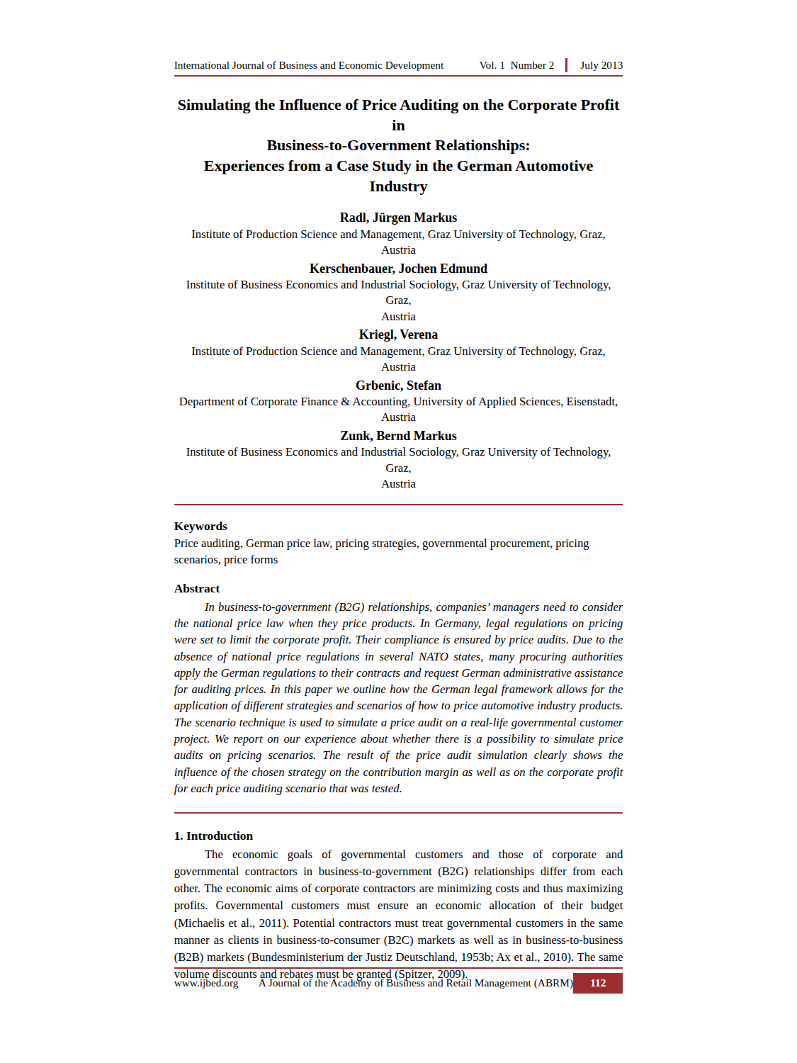International Journal of Business and Economic Development
Vol. 1 Number 2
July 2013
Simulating the Influence of Price Auditing on the Corporate Profit in
Business-to-Government Relationships:
Experiences from a Case Study in the German Automotive Industry
Radl, Jürgen Markus
Institute of Production Science and Management, Graz University of Technology, Graz, Austria
Kerschenbauer, Jochen Edmund
Institute of Business Economics and Industrial Sociology, Graz University of Technology, Graz,
Austria
Kriegl, Verena
Institute of Production Science and Management, Graz University of Technology, Graz, Austria
Grbenic, Stefan
Department of Corporate Finance & Accounting, University of Applied Sciences, Eisenstadt,
Austria
Zunk, Bernd Markus
Institute of Business Economics and Industrial Sociology, Graz University of Technology, Graz,
Austria
Keywords
Price auditing, German price law, pricing strategies, governmental procurement, pricing scenarios, price forms
Abstract
In business-to-government (B2G) relationships, companies’ managers need to consider the national price law when they price products. In Germany, legal regulations on pricing were set to limit the corporate profit. Their compliance is ensured by price audits. Due to the absence of national price regulations in several NATO states, many procuring authorities apply the German regulations to their contracts and request German administrative assistance for auditing prices. In this paper we outline how the German legal framework allows for the application of different strategies and scenarios of how to price automotive industry products. The scenario technique is used to simulate a price audit on a real-life governmental customer project. We report on our experience about whether there is a possibility to simulate price audits on pricing scenarios. The result of the price audit simulation clearly shows the influence of the chosen strategy on the contribution margin as well as on the corporate profit for each price auditing scenario that was tested.
1. Introduction
The economic goals of governmental customers and those of corporate and governmental contractors in business-to-government (B2G) relationships differ from each other. The economic aims of corporate contractors are minimizing costs and thus maximizing profits. Governmental customers must ensure an economic allocation of their budget (Michaelis et al., 2011). Potential contractors must treat governmental customers in the same manner as clients in business-to-consumer (B2C) markets as well as in business-to-business (B2B) markets (Bundesministerium der Justiz Deutschland, 1953b; Ax et al., 2010). The same volume discounts and rebates must be granted (Spitzer, 2009).
www.ijbed.org
A Journal of the Academy of Business and Retail Management (ABRM)
112